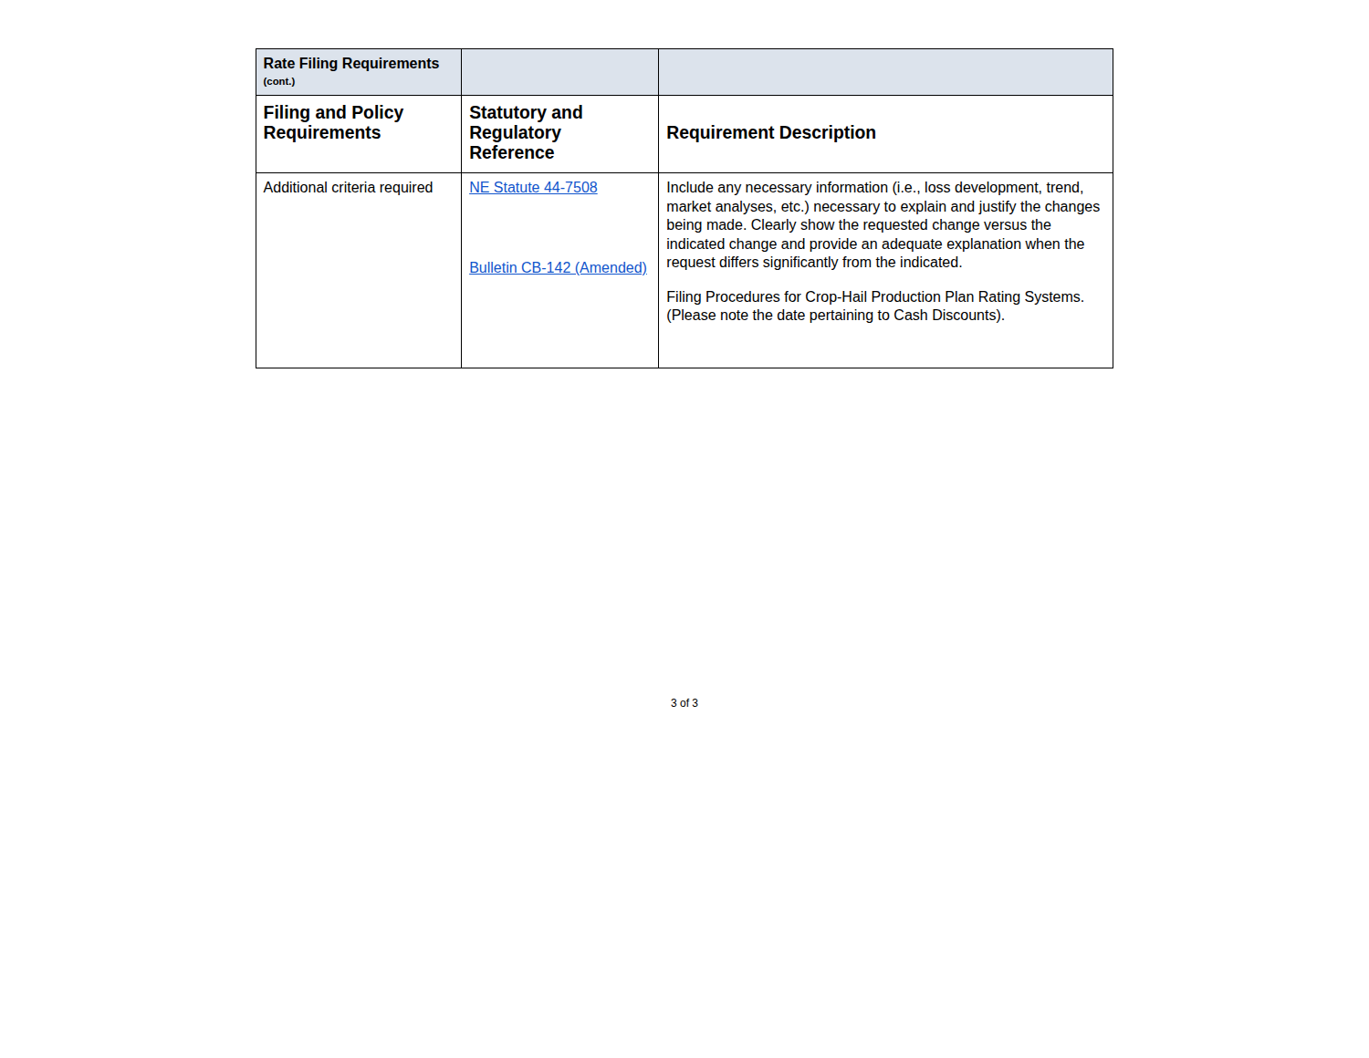| Rate Filing Requirements (cont.) | | |
| Filing and Policy Requirements | Statutory and Regulatory Reference | Requirement Description |
| Additional criteria required | NE Statute 44-7508 Bulletin CB-142 (Amended) | Include any necessary information (i.e., loss development, trend, market analyses, etc.) necessary to explain and justify the changes being made. Clearly show the requested change versus the indicated change and provide an adequate explanation when the request differs significantly from the indicated. Filing Procedures for Crop-Hail Production Plan Rating Systems. (Please note the date pertaining to Cash Discounts). |
3 of 3